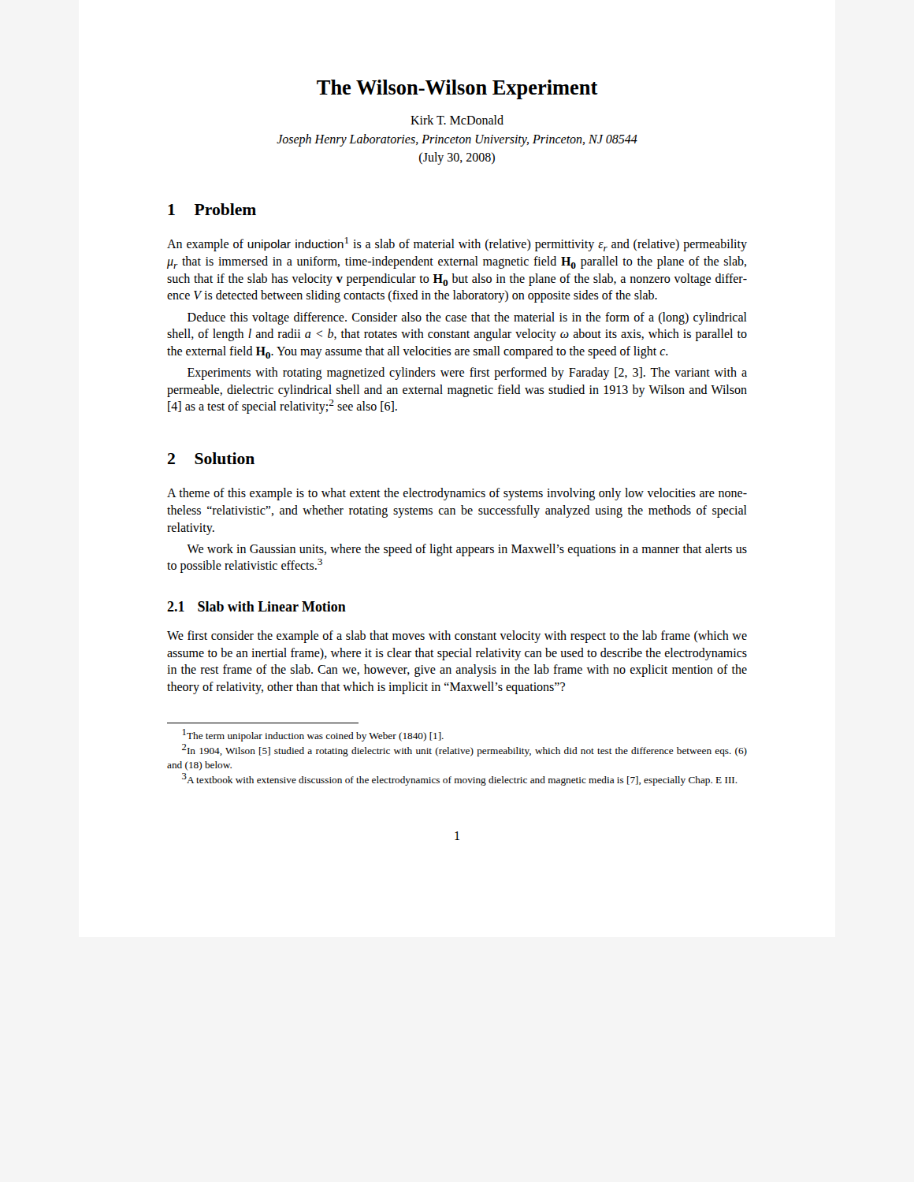The Wilson-Wilson Experiment
Kirk T. McDonald
Joseph Henry Laboratories, Princeton University, Princeton, NJ 08544
(July 30, 2008)
1 Problem
An example of unipolar induction1 is a slab of material with (relative) permittivity εr and (relative) permeability μr that is immersed in a uniform, time-independent external magnetic field H0 parallel to the plane of the slab, such that if the slab has velocity v perpendicular to H0 but also in the plane of the slab, a nonzero voltage difference V is detected between sliding contacts (fixed in the laboratory) on opposite sides of the slab.
Deduce this voltage difference. Consider also the case that the material is in the form of a (long) cylindrical shell, of length l and radii a < b, that rotates with constant angular velocity ω about its axis, which is parallel to the external field H0. You may assume that all velocities are small compared to the speed of light c.
Experiments with rotating magnetized cylinders were first performed by Faraday [2, 3]. The variant with a permeable, dielectric cylindrical shell and an external magnetic field was studied in 1913 by Wilson and Wilson [4] as a test of special relativity;2 see also [6].
2 Solution
A theme of this example is to what extent the electrodynamics of systems involving only low velocities are nonetheless “relativistic”, and whether rotating systems can be successfully analyzed using the methods of special relativity.
We work in Gaussian units, where the speed of light appears in Maxwell’s equations in a manner that alerts us to possible relativistic effects.3
2.1 Slab with Linear Motion
We first consider the example of a slab that moves with constant velocity with respect to the lab frame (which we assume to be an inertial frame), where it is clear that special relativity can be used to describe the electrodynamics in the rest frame of the slab. Can we, however, give an analysis in the lab frame with no explicit mention of the theory of relativity, other than that which is implicit in “Maxwell’s equations”?
1The term unipolar induction was coined by Weber (1840) [1].
2In 1904, Wilson [5] studied a rotating dielectric with unit (relative) permeability, which did not test the difference between eqs. (6) and (18) below.
3A textbook with extensive discussion of the electrodynamics of moving dielectric and magnetic media is [7], especially Chap. E III.
1